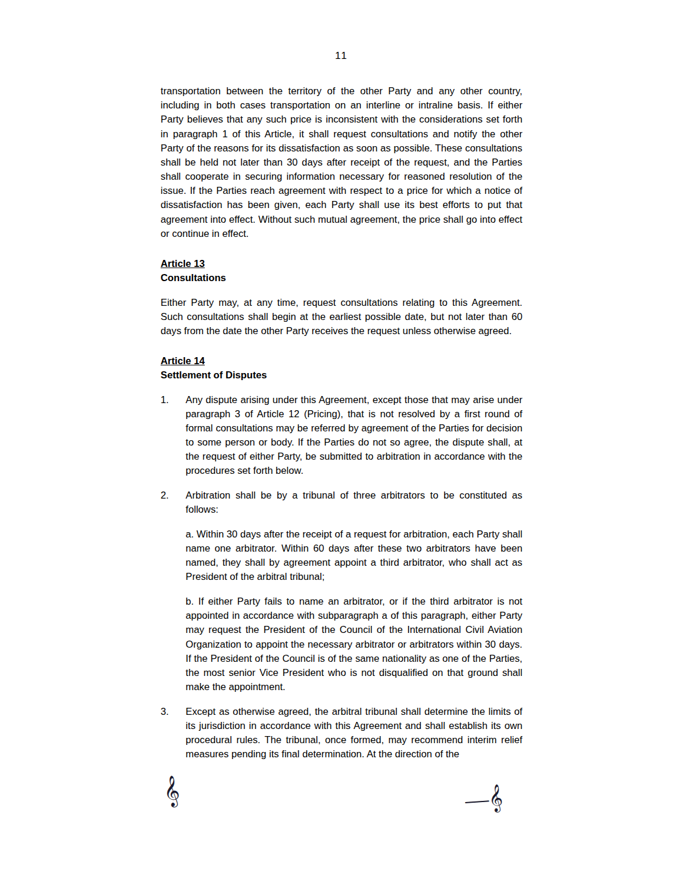11
transportation between the territory of the other Party and any other country, including in both cases transportation on an interline or intraline basis. If either Party believes that any such price is inconsistent with the considerations set forth in paragraph 1 of this Article, it shall request consultations and notify the other Party of the reasons for its dissatisfaction as soon as possible. These consultations shall be held not later than 30 days after receipt of the request, and the Parties shall cooperate in securing information necessary for reasoned resolution of the issue. If the Parties reach agreement with respect to a price for which a notice of dissatisfaction has been given, each Party shall use its best efforts to put that agreement into effect. Without such mutual agreement, the price shall go into effect or continue in effect.
Article 13 Consultations
Either Party may, at any time, request consultations relating to this Agreement. Such consultations shall begin at the earliest possible date, but not later than 60 days from the date the other Party receives the request unless otherwise agreed.
Article 14 Settlement of Disputes
1.
Any dispute arising under this Agreement, except those that may arise under paragraph 3 of Article 12 (Pricing), that is not resolved by a first round of formal consultations may be referred by agreement of the Parties for decision to some person or body. If the Parties do not so agree, the dispute shall, at the request of either Party, be submitted to arbitration in accordance with the procedures set forth below.
2.
Arbitration shall be by a tribunal of three arbitrators to be constituted as follows:
a. Within 30 days after the receipt of a request for arbitration, each Party shall name one arbitrator. Within 60 days after these two arbitrators have been named, they shall by agreement appoint a third arbitrator, who shall act as President of the arbitral tribunal;
b. If either Party fails to name an arbitrator, or if the third arbitrator is not appointed in accordance with subparagraph a of this paragraph, either Party may request the President of the Council of the International Civil Aviation Organization to appoint the necessary arbitrator or arbitrators within 30 days. If the President of the Council is of the same nationality as one of the Parties, the most senior Vice President who is not disqualified on that ground shall make the appointment.
3.
Except as otherwise agreed, the arbitral tribunal shall determine the limits of its jurisdiction in accordance with this Agreement and shall establish its own procedural rules. The tribunal, once formed, may recommend interim relief measures pending its final determination. At the direction of the
𝄞 —𝄞